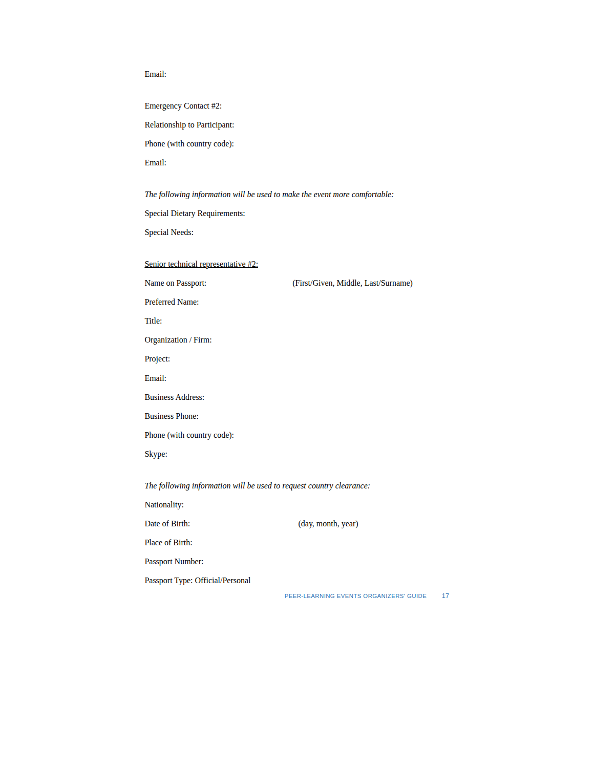Email:
Emergency Contact #2:
Relationship to Participant:
Phone (with country code):
Email:
The following information will be used to make the event more comfortable:
Special Dietary Requirements:
Special Needs:
Senior technical representative #2:
Name on Passport:(First/Given, Middle, Last/Surname)
Preferred Name:
Title:
Organization / Firm:
Project:
Email:
Business Address:
Business Phone:
Phone (with country code):
Skype:
The following information will be used to request country clearance:
Nationality:
Date of Birth:(day, month, year)
Place of Birth:
Passport Number:
Passport Type: Official/Personal
PEER-LEARNING EVENTS ORGANIZERS' GUIDE 17